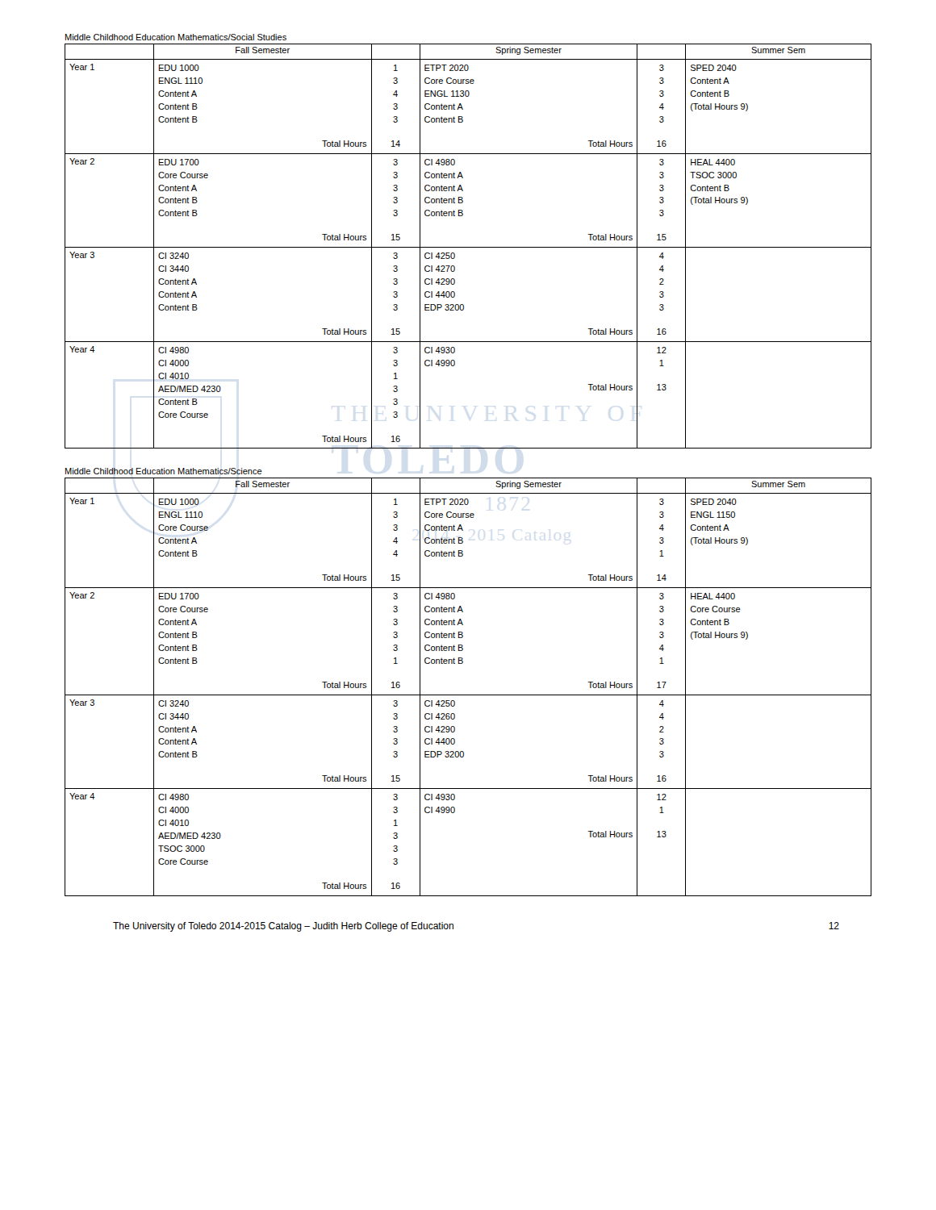THE UNIVERSITY OF
TOLEDO
1872
2014 - 2015 Catalog
Middle Childhood Education Mathematics/Social Studies
| | Fall Semester | | Spring Semester | | Summer Sem |
| --- | --- | --- | --- | --- | --- |
| Year 1 | EDU 1000 ENGL 1110 Content A Content B Content B Total Hours | 1 3 4 3 3 14 | ETPT 2020 Core Course ENGL 1130 Content A Content B Total Hours | 3 3 3 4 3 16 | SPED 2040 Content A Content B (Total Hours 9) |
| Year 2 | EDU 1700 Core Course Content A Content B Content B Total Hours | 3 3 3 3 3 15 | CI 4980 Content A Content A Content B Content B Total Hours | 3 3 3 3 3 15 | HEAL 4400 TSOC 3000 Content B (Total Hours 9) |
| Year 3 | CI 3240 CI 3440 Content A Content A Content B Total Hours | 3 3 3 3 3 15 | CI 4250 CI 4270 CI 4290 CI 4400 EDP 3200 Total Hours | 4 4 2 3 3 16 | |
| Year 4 | CI 4980 CI 4000 CI 4010 AED/MED 4230 Content B Core Course Total Hours | 3 3 1 3 3 3 16 | CI 4930 CI 4990 Total Hours | 12 1 13 | |
Middle Childhood Education Mathematics/Science
| | Fall Semester | | Spring Semester | | Summer Sem |
| --- | --- | --- | --- | --- | --- |
| Year 1 | EDU 1000 ENGL 1110 Core Course Content A Content B Total Hours | 1 3 3 4 4 15 | ETPT 2020 Core Course Content A Content B Content B Total Hours | 3 3 4 3 1 14 | SPED 2040 ENGL 1150 Content A (Total Hours 9) |
| Year 2 | EDU 1700 Core Course Content A Content B Content B Content B Total Hours | 3 3 3 3 3 1 16 | CI 4980 Content A Content A Content B Content B Content B Total Hours | 3 3 3 3 4 1 17 | HEAL 4400 Core Course Content B (Total Hours 9) |
| Year 3 | CI 3240 CI 3440 Content A Content A Content B Total Hours | 3 3 3 3 3 15 | CI 4250 CI 4260 CI 4290 CI 4400 EDP 3200 Total Hours | 4 4 2 3 3 16 | |
| Year 4 | CI 4980 CI 4000 CI 4010 AED/MED 4230 TSOC 3000 Core Course Total Hours | 3 3 1 3 3 3 16 | CI 4930 CI 4990 Total Hours | 12 1 13 | |
The University of Toledo 2014-2015 Catalog – Judith Herb College of Education
12